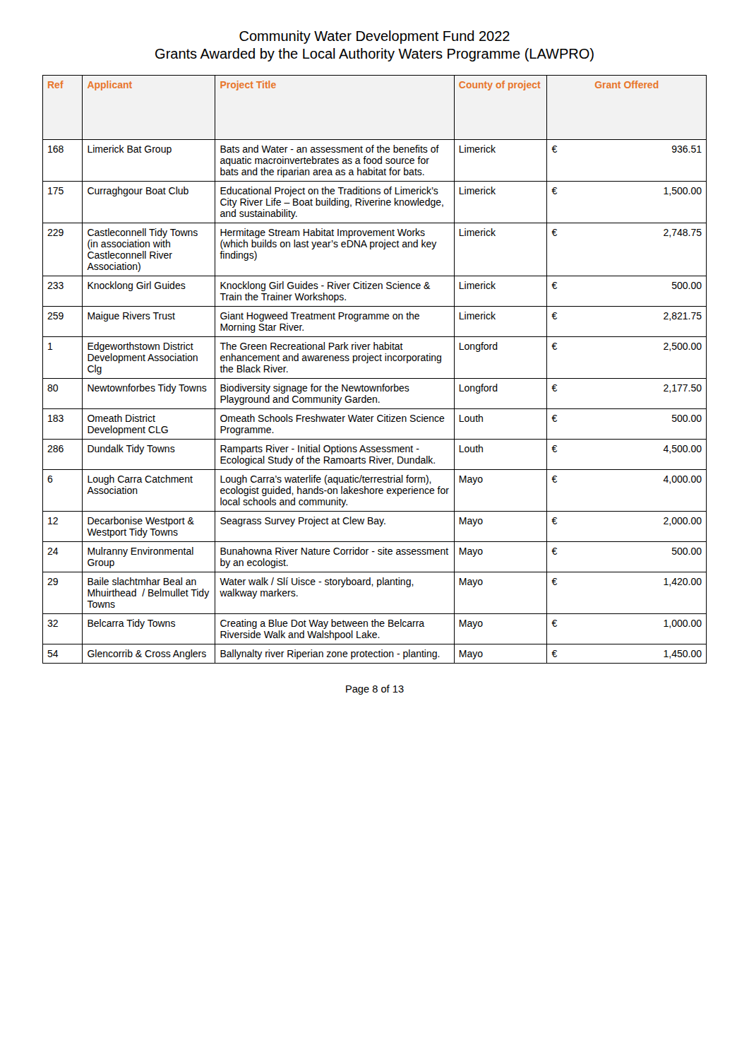Community Water Development Fund 2022
Grants Awarded by the Local Authority Waters Programme (LAWPRO)
| Ref | Applicant | Project Title | County of project | Grant Offered |
| --- | --- | --- | --- | --- |
| 168 | Limerick Bat Group | Bats and Water - an assessment of the benefits of aquatic macroinvertebrates as a food source for bats and the riparian area as a habitat for bats. | Limerick | € | 936.51 |
| 175 | Curraghgour Boat Club | Educational Project on the Traditions of Limerick’s City River Life – Boat building, Riverine knowledge, and sustainability. | Limerick | € | 1,500.00 |
| 229 | Castleconnell Tidy Towns (in association with Castleconnell River Association) | Hermitage Stream Habitat Improvement Works (which builds on last year’s eDNA project and key findings) | Limerick | € | 2,748.75 |
| 233 | Knocklong Girl Guides | Knocklong Girl Guides - River Citizen Science & Train the Trainer Workshops. | Limerick | € | 500.00 |
| 259 | Maigue Rivers Trust | Giant Hogweed Treatment Programme on the Morning Star River. | Limerick | € | 2,821.75 |
| 1 | Edgeworthstown District Development Association Clg | The Green Recreational Park river habitat enhancement and awareness project incorporating the Black River. | Longford | € | 2,500.00 |
| 80 | Newtownforbes Tidy Towns | Biodiversity signage for the Newtownforbes Playground and Community Garden. | Longford | € | 2,177.50 |
| 183 | Omeath District Development CLG | Omeath Schools Freshwater Water Citizen Science Programme. | Louth | € | 500.00 |
| 286 | Dundalk Tidy Towns | Ramparts River - Initial Options Assessment - Ecological Study of the Ramoarts River, Dundalk. | Louth | € | 4,500.00 |
| 6 | Lough Carra Catchment Association | Lough Carra’s waterlife (aquatic/terrestrial form), ecologist guided, hands-on lakeshore experience for local schools and community. | Mayo | € | 4,000.00 |
| 12 | Decarbonise Westport & Westport Tidy Towns | Seagrass Survey Project at Clew Bay. | Mayo | € | 2,000.00 |
| 24 | Mulranny Environmental Group | Bunahowna River Nature Corridor - site assessment by an ecologist. | Mayo | € | 500.00 |
| 29 | Baile slachtmhar Beal an Mhuirthead / Belmullet Tidy Towns | Water walk / Slí Uisce - storyboard, planting, walkway markers. | Mayo | € | 1,420.00 |
| 32 | Belcarra Tidy Towns | Creating a Blue Dot Way between the Belcarra Riverside Walk and Walshpool Lake. | Mayo | € | 1,000.00 |
| 54 | Glencorrib & Cross Anglers | Ballynalty river Riperian zone protection - planting. | Mayo | € | 1,450.00 |
Page 8 of 13